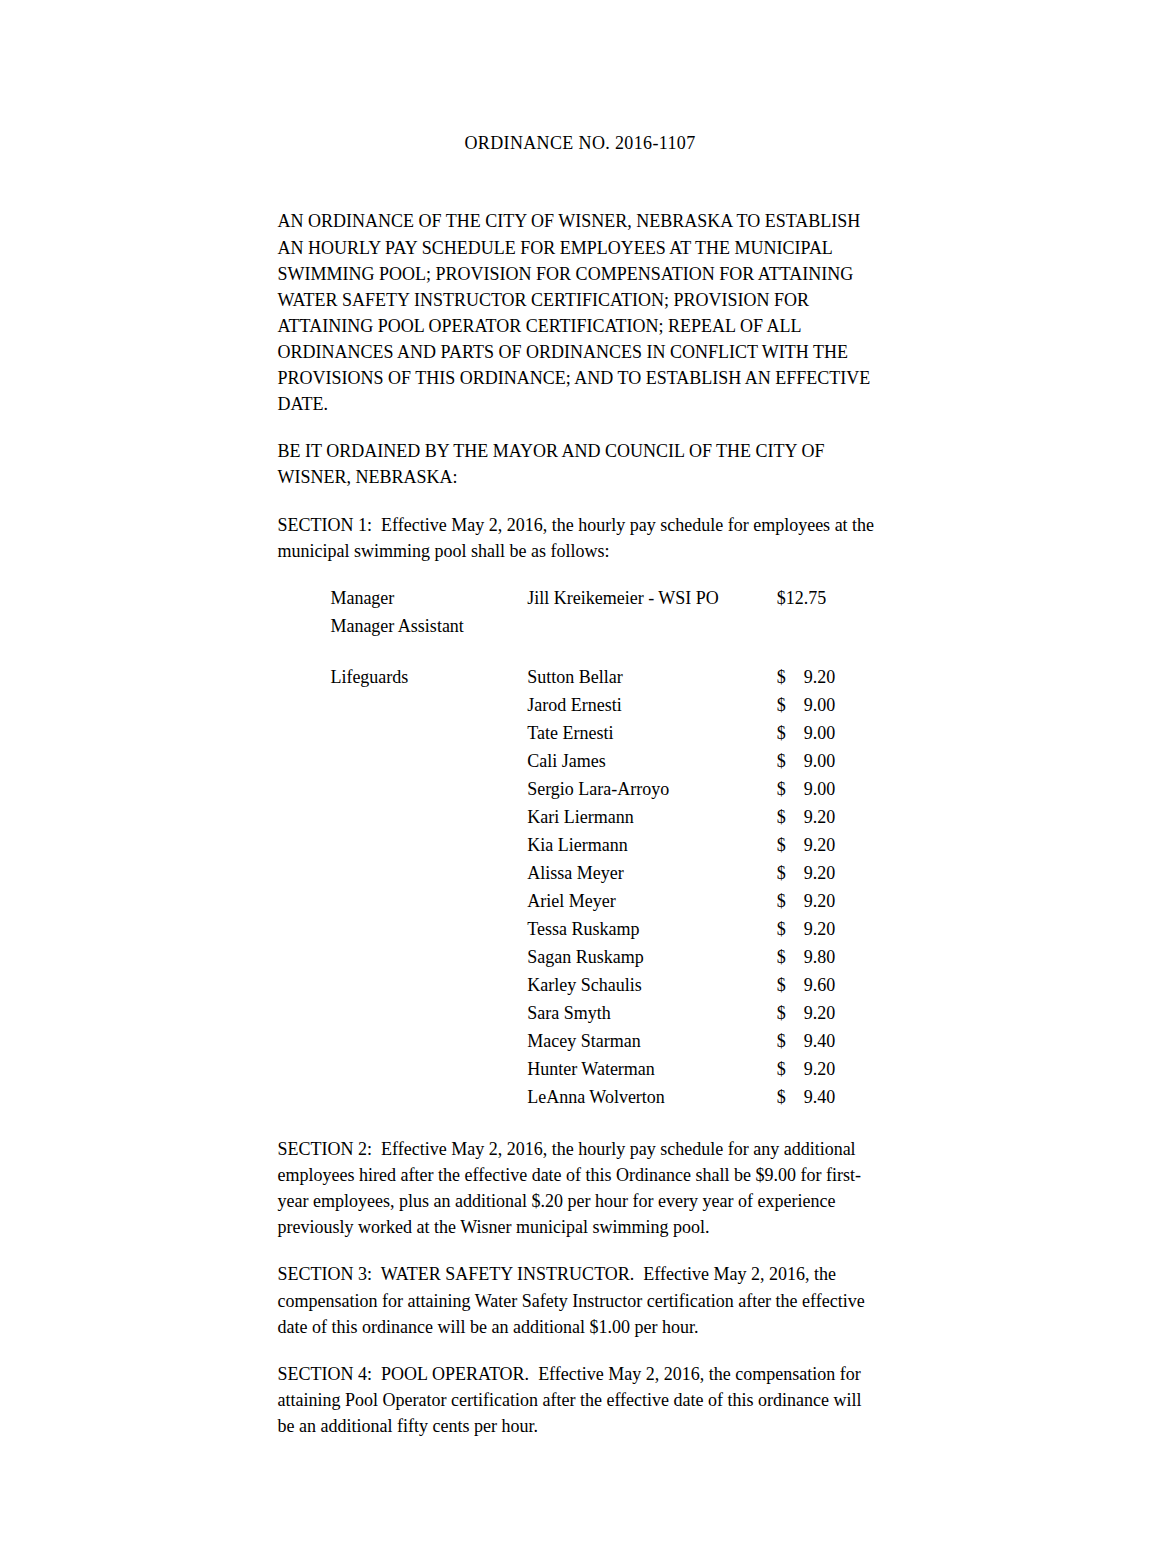ORDINANCE NO. 2016-1107
AN ORDINANCE OF THE CITY OF WISNER, NEBRASKA TO ESTABLISH AN HOURLY PAY SCHEDULE FOR EMPLOYEES AT THE MUNICIPAL SWIMMING POOL; PROVISION FOR COMPENSATION FOR ATTAINING WATER SAFETY INSTRUCTOR CERTIFICATION; PROVISION FOR ATTAINING POOL OPERATOR CERTIFICATION; REPEAL OF ALL ORDINANCES AND PARTS OF ORDINANCES IN CONFLICT WITH THE PROVISIONS OF THIS ORDINANCE; AND TO ESTABLISH AN EFFECTIVE DATE.
BE IT ORDAINED BY THE MAYOR AND COUNCIL OF THE CITY OF WISNER, NEBRASKA:
SECTION 1: Effective May 2, 2016, the hourly pay schedule for employees at the municipal swimming pool shall be as follows:
| Manager | Jill Kreikemeier - WSI PO | $12.75 |
| Manager Assistant | | |
| Lifeguards | Sutton Bellar | $ | 9.20 |
| | Jarod Ernesti | $ | 9.00 |
| | Tate Ernesti | $ | 9.00 |
| | Cali James | $ | 9.00 |
| | Sergio Lara-Arroyo | $ | 9.00 |
| | Kari Liermann | $ | 9.20 |
| | Kia Liermann | $ | 9.20 |
| | Alissa Meyer | $ | 9.20 |
| | Ariel Meyer | $ | 9.20 |
| | Tessa Ruskamp | $ | 9.20 |
| | Sagan Ruskamp | $ | 9.80 |
| | Karley Schaulis | $ | 9.60 |
| | Sara Smyth | $ | 9.20 |
| | Macey Starman | $ | 9.40 |
| | Hunter Waterman | $ | 9.20 |
| | LeAnna Wolverton | $ | 9.40 |
SECTION 2: Effective May 2, 2016, the hourly pay schedule for any additional employees hired after the effective date of this Ordinance shall be $9.00 for first-year employees, plus an additional $.20 per hour for every year of experience previously worked at the Wisner municipal swimming pool.
SECTION 3: WATER SAFETY INSTRUCTOR. Effective May 2, 2016, the compensation for attaining Water Safety Instructor certification after the effective date of this ordinance will be an additional $1.00 per hour.
SECTION 4: POOL OPERATOR. Effective May 2, 2016, the compensation for attaining Pool Operator certification after the effective date of this ordinance will be an additional fifty cents per hour.